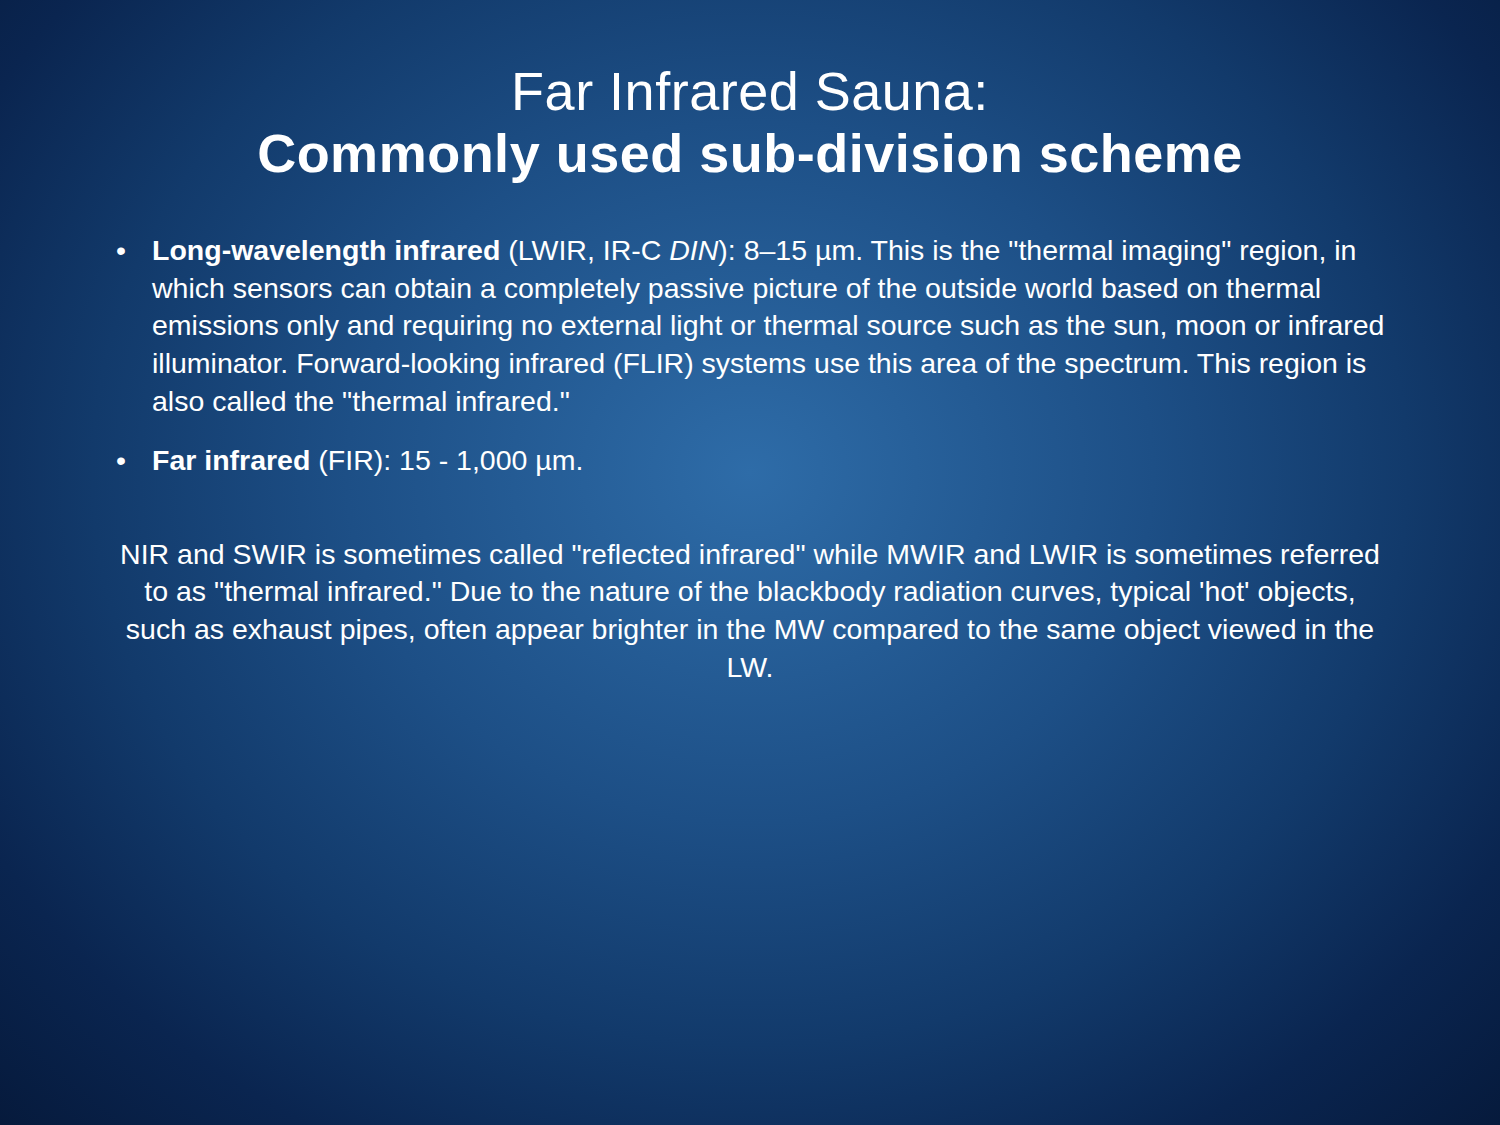Far Infrared Sauna: Commonly used sub-division scheme
Long-wavelength infrared (LWIR, IR-C DIN): 8–15 µm. This is the "thermal imaging" region, in which sensors can obtain a completely passive picture of the outside world based on thermal emissions only and requiring no external light or thermal source such as the sun, moon or infrared illuminator. Forward-looking infrared (FLIR) systems use this area of the spectrum. This region is also called the "thermal infrared."
Far infrared (FIR): 15 - 1,000 µm.
NIR and SWIR is sometimes called "reflected infrared" while MWIR and LWIR is sometimes referred to as "thermal infrared." Due to the nature of the blackbody radiation curves, typical 'hot' objects, such as exhaust pipes, often appear brighter in the MW compared to the same object viewed in the LW.